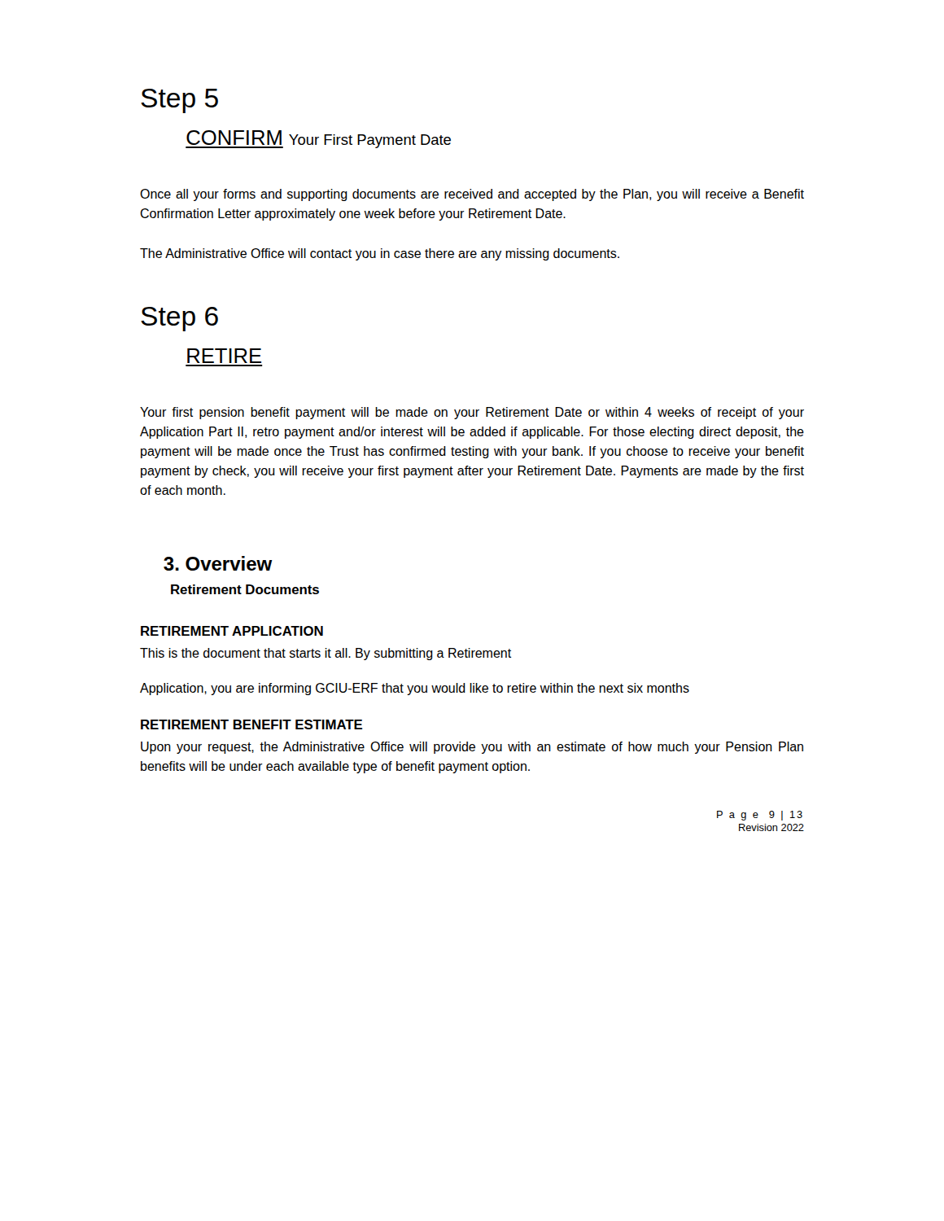Step 5
CONFIRM Your First Payment Date
Once all your forms and supporting documents are received and accepted by the Plan, you will receive a Benefit Confirmation Letter approximately one week before your Retirement Date.
The Administrative Office will contact you in case there are any missing documents.
Step 6
RETIRE
Your first pension benefit payment will be made on your Retirement Date or within 4 weeks of receipt of your Application Part II, retro payment and/or interest will be added if applicable. For those electing direct deposit, the payment will be made once the Trust has confirmed testing with your bank. If you choose to receive your benefit payment by check, you will receive your first payment after your Retirement Date. Payments are made by the first of each month.
3. Overview
Retirement Documents
Retirement Application
This is the document that starts it all. By submitting a Retirement
Application, you are informing GCIU-ERF that you would like to retire within the next six months
Retirement Benefit Estimate
Upon your request, the Administrative Office will provide you with an estimate of how much your Pension Plan benefits will be under each available type of benefit payment option.
P a g e 9 | 13
Revision 2022